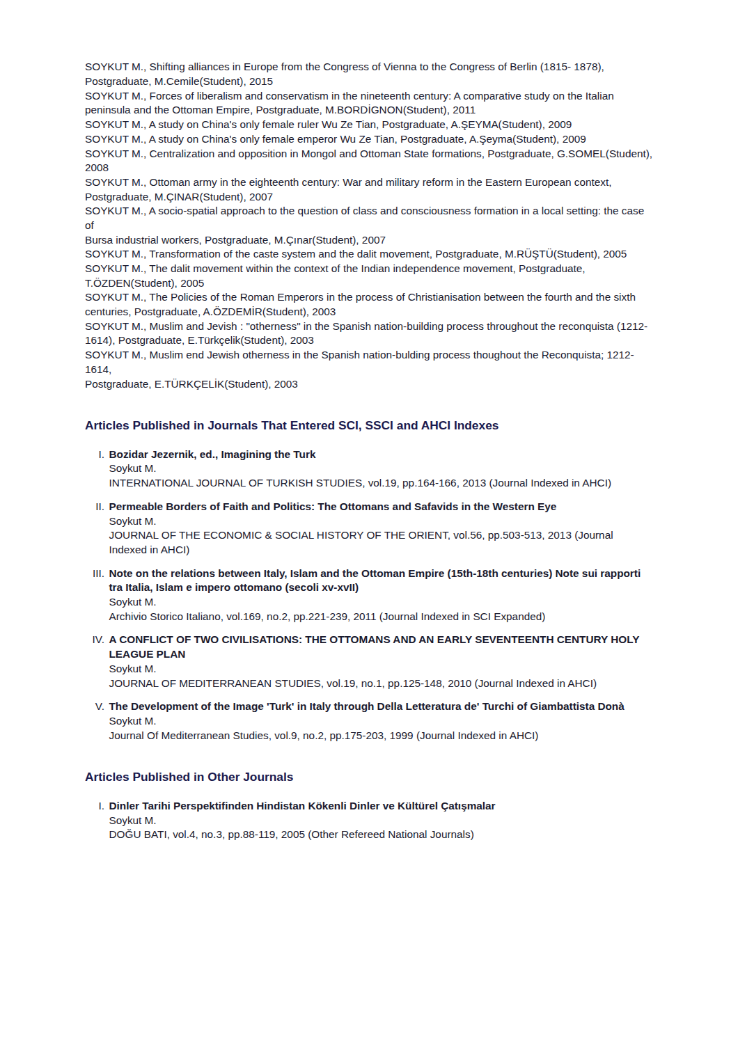SOYKUT M., Shifting alliances in Europe from the Congress of Vienna to the Congress of Berlin (1815- 1878),
Postgraduate, M.Cemile(Student), 2015
SOYKUT M., Forces of liberalism and conservatism in the nineteenth century: A comparative study on the Italian
peninsula and the Ottoman Empire, Postgraduate, M.BORDİGNON(Student), 2011
SOYKUT M., A study on China's only female ruler Wu Ze Tian, Postgraduate, A.ŞEYMA(Student), 2009
SOYKUT M., A study on China's only female emperor Wu Ze Tian, Postgraduate, A.Şeyma(Student), 2009
SOYKUT M., Centralization and opposition in Mongol and Ottoman State formations, Postgraduate, G.SOMEL(Student),
2008
SOYKUT M., Ottoman army in the eighteenth century: War and military reform in the Eastern European context,
Postgraduate, M.ÇINAR(Student), 2007
SOYKUT M., A socio-spatial approach to the question of class and consciousness formation in a local setting: the case of
Bursa industrial workers, Postgraduate, M.Çınar(Student), 2007
SOYKUT M., Transformation of the caste system and the dalit movement, Postgraduate, M.RÜŞTÜ(Student), 2005
SOYKUT M., The dalit movement within the context of the Indian independence movement, Postgraduate,
T.ÖZDEN(Student), 2005
SOYKUT M., The Policies of the Roman Emperors in the process of Christianisation between the fourth and the sixth
centuries, Postgraduate, A.ÖZDEMİR(Student), 2003
SOYKUT M., Muslim and Jevish : "otherness" in the Spanish nation-building process throughout the reconquista (1212-
1614), Postgraduate, E.Türkçelik(Student), 2003
SOYKUT M., Muslim end Jewish otherness in the Spanish nation-bulding process thoughout the Reconquista; 1212-1614,
Postgraduate, E.TÜRKÇELİK(Student), 2003
Articles Published in Journals That Entered SCI, SSCI and AHCI Indexes
Bozidar Jezernik, ed., Imagining the Turk
Soykut M.
INTERNATIONAL JOURNAL OF TURKISH STUDIES, vol.19, pp.164-166, 2013 (Journal Indexed in AHCI)
Permeable Borders of Faith and Politics: The Ottomans and Safavids in the Western Eye
Soykut M.
JOURNAL OF THE ECONOMIC & SOCIAL HISTORY OF THE ORIENT, vol.56, pp.503-513, 2013 (Journal Indexed in AHCI)
Note on the relations between Italy, Islam and the Ottoman Empire (15th-18th centuries) Note sui rapporti tra Italia, Islam e impero ottomano (secoli xv-xvII)
Soykut M.
Archivio Storico Italiano, vol.169, no.2, pp.221-239, 2011 (Journal Indexed in SCI Expanded)
A CONFLICT OF TWO CIVILISATIONS: THE OTTOMANS AND AN EARLY SEVENTEENTH CENTURY HOLY LEAGUE PLAN
Soykut M.
JOURNAL OF MEDITERRANEAN STUDIES, vol.19, no.1, pp.125-148, 2010 (Journal Indexed in AHCI)
The Development of the Image 'Turk' in Italy through Della Letteratura de' Turchi of Giambattista Donà
Soykut M.
Journal Of Mediterranean Studies, vol.9, no.2, pp.175-203, 1999 (Journal Indexed in AHCI)
Articles Published in Other Journals
Dinler Tarihi Perspektifinden Hindistan Kökenli Dinler ve Kültürel Çatışmalar
Soykut M.
DOĞU BATI, vol.4, no.3, pp.88-119, 2005 (Other Refereed National Journals)